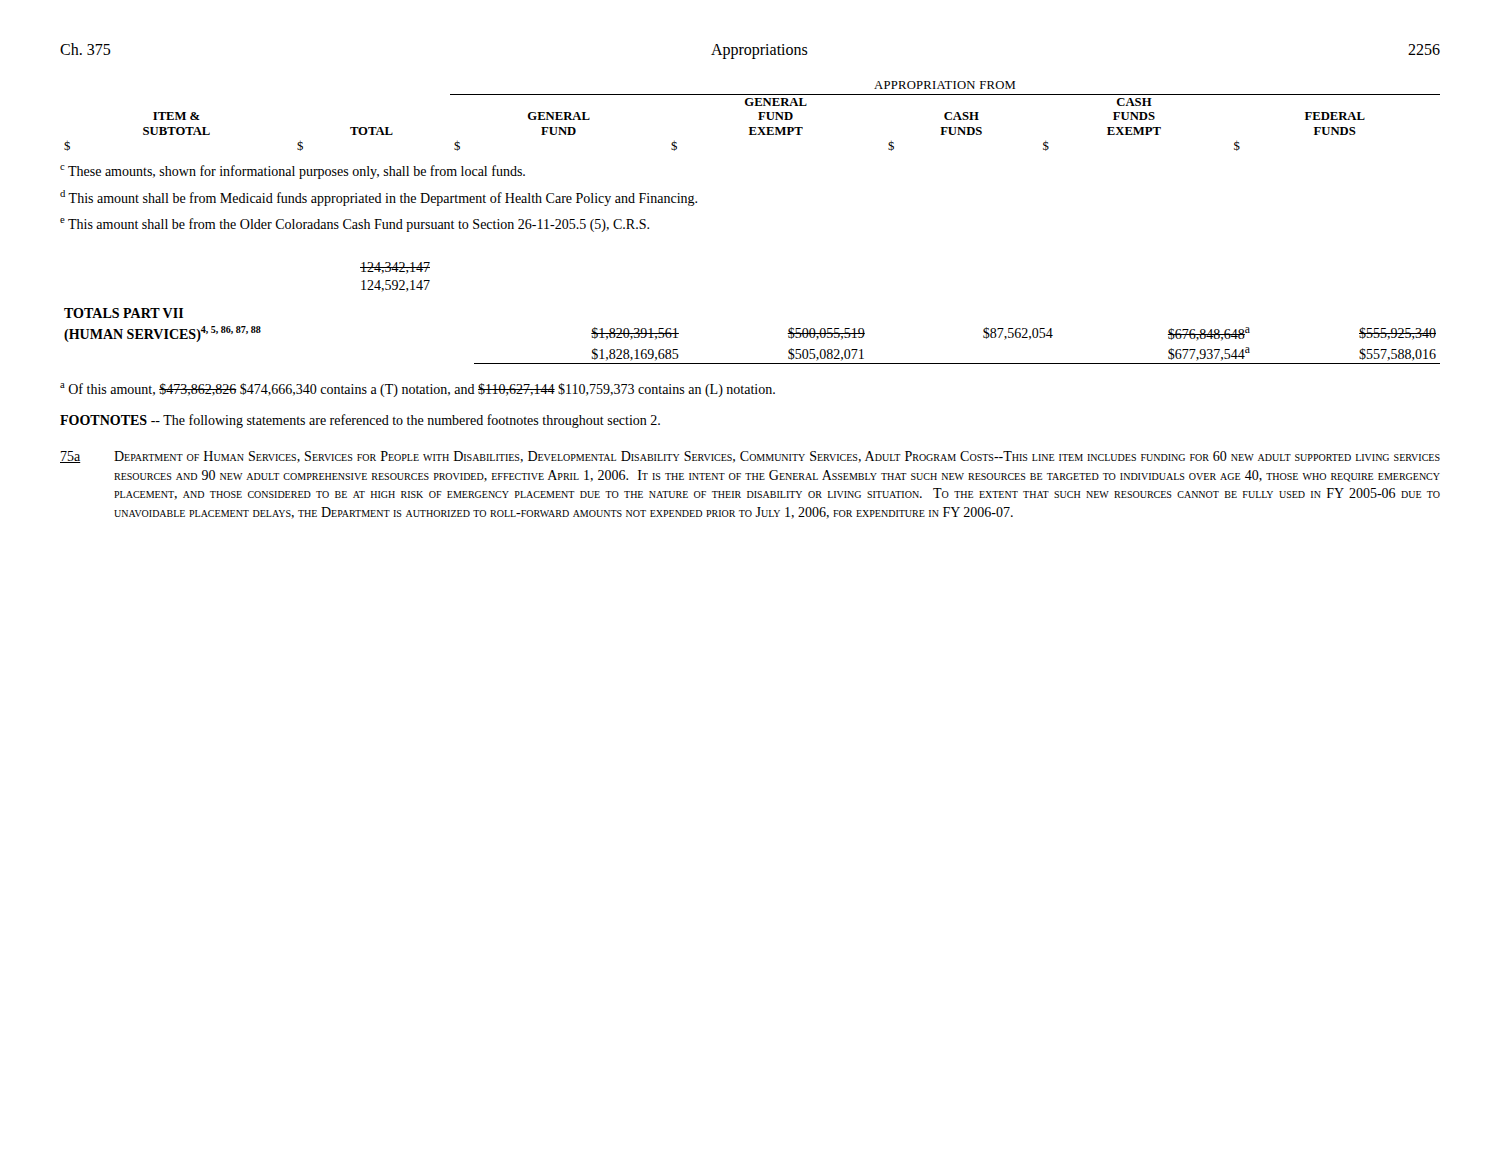Ch. 375
Appropriations
2256
| | | APPROPRIATION FROM |
| ITEM & SUBTOTAL | TOTAL | GENERAL FUND | GENERAL FUND EXEMPT | CASH FUNDS | CASH FUNDS EXEMPT | FEDERAL FUNDS |
| $ | $ | $ | $ | $ | $ | $ |
c These amounts, shown for informational purposes only, shall be from local funds.
d This amount shall be from Medicaid funds appropriated in the Department of Health Care Policy and Financing.
e This amount shall be from the Older Coloradans Cash Fund pursuant to Section 26-11-205.5 (5), C.R.S.
124,342,147
124,592,147
| TOTALS PART VII | | | | | | |
| (HUMAN SERVICES) 4, 5, 86, 87, 88 | $1,820,391,561 | $500,055,519 | | $87,562,054 | $676,848,648 a | $555,925,340 |
| | $1,828,169,685 | $505,082,071 | | | $677,937,544 a | $557,588,016 |
a Of this amount, $473,862,826 $474,666,340 contains a (T) notation, and $110,627,144 $110,759,373 contains an (L) notation.
FOOTNOTES -- The following statements are referenced to the numbered footnotes throughout section 2.
75a
Department of Human Services, Services for People with Disabilities, Developmental Disability Services, Community Services, Adult Program Costs--This line item includes funding for 60 new adult supported living services resources and 90 new adult comprehensive resources provided, effective April 1, 2006. It is the intent of the General Assembly that such new resources be targeted to individuals over age 40, those who require emergency placement, and those considered to be at high risk of emergency placement due to the nature of their disability or living situation. To the extent that such new resources cannot be fully used in FY 2005-06 due to unavoidable placement delays, the Department is authorized to roll-forward amounts not expended prior to July 1, 2006, for expenditure in FY 2006-07.